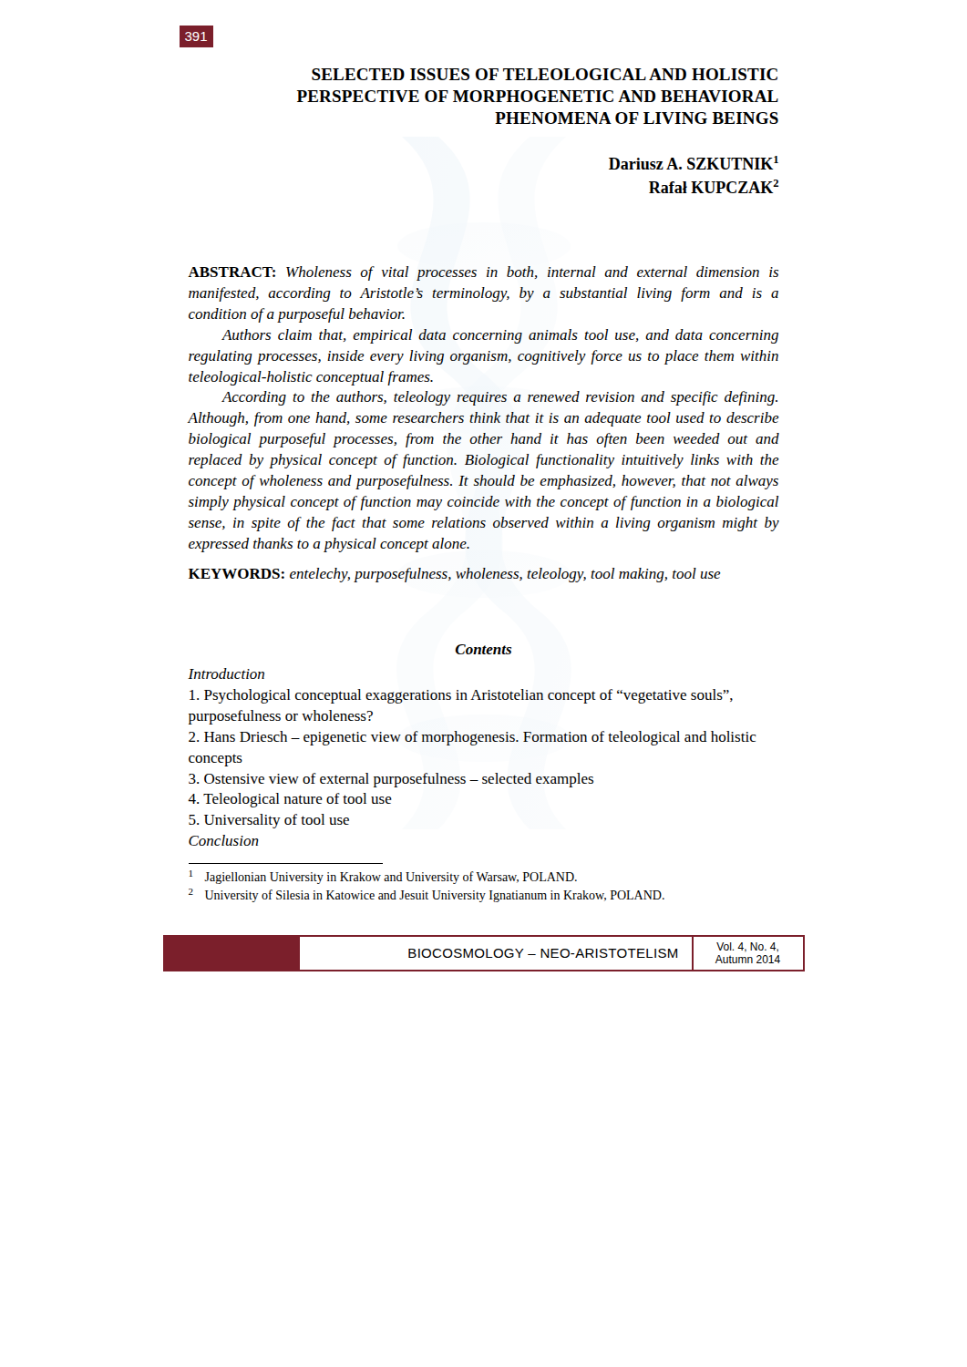391
Selected Issues of Teleological and Holistic Perspective of Morphogenetic and Behavioral Phenomena of Living Beings
Dariusz A. SZKUTNIK1
Rafał KUPCZAK2
ABSTRACT: Wholeness of vital processes in both, internal and external dimension is manifested, according to Aristotle’s terminology, by a substantial living form and is a condition of a purposeful behavior.
Authors claim that, empirical data concerning animals tool use, and data concerning regulating processes, inside every living organism, cognitively force us to place them within teleological-holistic conceptual frames.
According to the authors, teleology requires a renewed revision and specific defining. Although, from one hand, some researchers think that it is an adequate tool used to describe biological purposeful processes, from the other hand it has often been weeded out and replaced by physical concept of function. Biological functionality intuitively links with the concept of wholeness and purposefulness. It should be emphasized, however, that not always simply physical concept of function may coincide with the concept of function in a biological sense, in spite of the fact that some relations observed within a living organism might by expressed thanks to a physical concept alone.
KEYWORDS: entelechy, purposefulness, wholeness, teleology, tool making, tool use
Contents
Introduction
1. Psychological conceptual exaggerations in Aristotelian concept of “vegetative souls”, purposefulness or wholeness?
2. Hans Driesch – epigenetic view of morphogenesis. Formation of teleological and holistic concepts
3. Ostensive view of external purposefulness – selected examples
4. Teleological nature of tool use
5. Universality of tool use
Conclusion
1 Jagiellonian University in Krakow and University of Warsaw, POLAND.
2 University of Silesia in Katowice and Jesuit University Ignatianum in Krakow, POLAND.
BIOCOSMOLOGY – NEO-ARISTOTELISM
Vol. 4, No. 4,
Autumn 2014